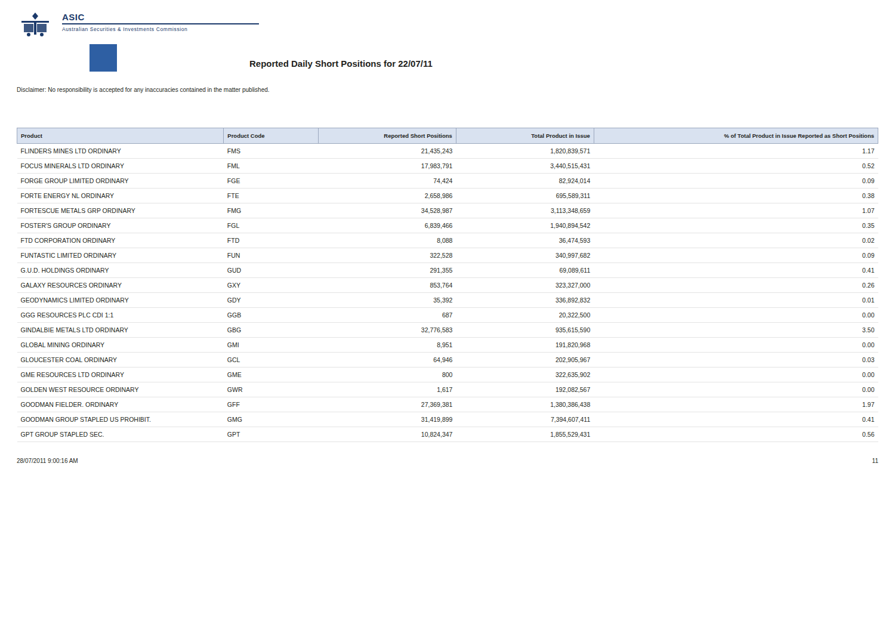ASIC
Australian Securities & Investments Commission
Reported Daily Short Positions for 22/07/11
Disclaimer: No responsibility is accepted for any inaccuracies contained in the matter published.
| Product | Product Code | Reported Short Positions | Total Product in Issue | % of Total Product in Issue Reported as Short Positions |
| --- | --- | --- | --- | --- |
| FLINDERS MINES LTD ORDINARY | FMS | 21,435,243 | 1,820,839,571 | 1.17 |
| FOCUS MINERALS LTD ORDINARY | FML | 17,983,791 | 3,440,515,431 | 0.52 |
| FORGE GROUP LIMITED ORDINARY | FGE | 74,424 | 82,924,014 | 0.09 |
| FORTE ENERGY NL ORDINARY | FTE | 2,658,986 | 695,589,311 | 0.38 |
| FORTESCUE METALS GRP ORDINARY | FMG | 34,528,987 | 3,113,348,659 | 1.07 |
| FOSTER'S GROUP ORDINARY | FGL | 6,839,466 | 1,940,894,542 | 0.35 |
| FTD CORPORATION ORDINARY | FTD | 8,088 | 36,474,593 | 0.02 |
| FUNTASTIC LIMITED ORDINARY | FUN | 322,528 | 340,997,682 | 0.09 |
| G.U.D. HOLDINGS ORDINARY | GUD | 291,355 | 69,089,611 | 0.41 |
| GALAXY RESOURCES ORDINARY | GXY | 853,764 | 323,327,000 | 0.26 |
| GEODYNAMICS LIMITED ORDINARY | GDY | 35,392 | 336,892,832 | 0.01 |
| GGG RESOURCES PLC CDI 1:1 | GGB | 687 | 20,322,500 | 0.00 |
| GINDALBIE METALS LTD ORDINARY | GBG | 32,776,583 | 935,615,590 | 3.50 |
| GLOBAL MINING ORDINARY | GMI | 8,951 | 191,820,968 | 0.00 |
| GLOUCESTER COAL ORDINARY | GCL | 64,946 | 202,905,967 | 0.03 |
| GME RESOURCES LTD ORDINARY | GME | 800 | 322,635,902 | 0.00 |
| GOLDEN WEST RESOURCE ORDINARY | GWR | 1,617 | 192,082,567 | 0.00 |
| GOODMAN FIELDER. ORDINARY | GFF | 27,369,381 | 1,380,386,438 | 1.97 |
| GOODMAN GROUP STAPLED US PROHIBIT. | GMG | 31,419,899 | 7,394,607,411 | 0.41 |
| GPT GROUP STAPLED SEC. | GPT | 10,824,347 | 1,855,529,431 | 0.56 |
28/07/2011 9:00:16 AM 11